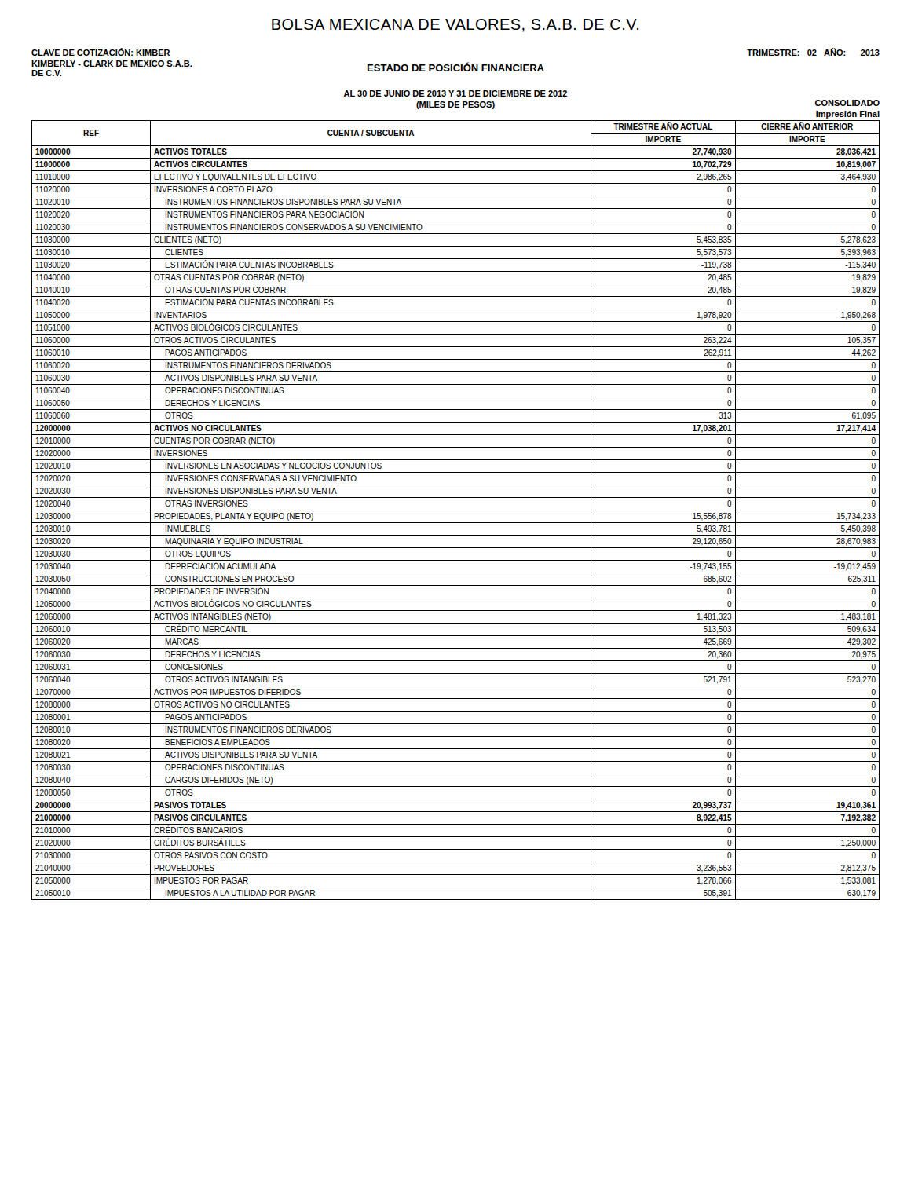BOLSA MEXICANA DE VALORES, S.A.B. DE C.V.
CLAVE DE COTIZACIÓN: KIMBER
TRIMESTRE: 02 AÑO: 2013
KIMBERLY - CLARK DE MEXICO S.A.B.
DE C.V.
ESTADO DE POSICIÓN FINANCIERA
AL 30 DE JUNIO DE 2013 Y 31 DE DICIEMBRE DE 2012
(MILES DE PESOS)
CONSOLIDADO
Impresión Final
| REF | CUENTA / SUBCUENTA | TRIMESTRE AÑO ACTUAL | CIERRE AÑO ANTERIOR |
| --- | --- | --- | --- |
| IMPORTE | IMPORTE |
| 10000000 | ACTIVOS TOTALES | 27,740,930 | 28,036,421 |
| 11000000 | ACTIVOS CIRCULANTES | 10,702,729 | 10,819,007 |
| 11010000 | EFECTIVO Y EQUIVALENTES DE EFECTIVO | 2,986,265 | 3,464,930 |
| 11020000 | INVERSIONES A CORTO PLAZO | 0 | 0 |
| 11020010 | INSTRUMENTOS FINANCIEROS DISPONIBLES PARA SU VENTA | 0 | 0 |
| 11020020 | INSTRUMENTOS FINANCIEROS PARA NEGOCIACIÓN | 0 | 0 |
| 11020030 | INSTRUMENTOS FINANCIEROS CONSERVADOS A SU VENCIMIENTO | 0 | 0 |
| 11030000 | CLIENTES (NETO) | 5,453,835 | 5,278,623 |
| 11030010 | CLIENTES | 5,573,573 | 5,393,963 |
| 11030020 | ESTIMACIÓN PARA CUENTAS INCOBRABLES | -119,738 | -115,340 |
| 11040000 | OTRAS CUENTAS POR COBRAR (NETO) | 20,485 | 19,829 |
| 11040010 | OTRAS CUENTAS POR COBRAR | 20,485 | 19,829 |
| 11040020 | ESTIMACIÓN PARA CUENTAS INCOBRABLES | 0 | 0 |
| 11050000 | INVENTARIOS | 1,978,920 | 1,950,268 |
| 11051000 | ACTIVOS BIOLÓGICOS CIRCULANTES | 0 | 0 |
| 11060000 | OTROS ACTIVOS CIRCULANTES | 263,224 | 105,357 |
| 11060010 | PAGOS ANTICIPADOS | 262,911 | 44,262 |
| 11060020 | INSTRUMENTOS FINANCIEROS DERIVADOS | 0 | 0 |
| 11060030 | ACTIVOS DISPONIBLES PARA SU VENTA | 0 | 0 |
| 11060040 | OPERACIONES DISCONTINUAS | 0 | 0 |
| 11060050 | DERECHOS Y LICENCIAS | 0 | 0 |
| 11060060 | OTROS | 313 | 61,095 |
| 12000000 | ACTIVOS NO CIRCULANTES | 17,038,201 | 17,217,414 |
| 12010000 | CUENTAS POR COBRAR (NETO) | 0 | 0 |
| 12020000 | INVERSIONES | 0 | 0 |
| 12020010 | INVERSIONES EN ASOCIADAS Y NEGOCIOS CONJUNTOS | 0 | 0 |
| 12020020 | INVERSIONES CONSERVADAS A SU VENCIMIENTO | 0 | 0 |
| 12020030 | INVERSIONES DISPONIBLES PARA SU VENTA | 0 | 0 |
| 12020040 | OTRAS INVERSIONES | 0 | 0 |
| 12030000 | PROPIEDADES, PLANTA Y EQUIPO (NETO) | 15,556,878 | 15,734,233 |
| 12030010 | INMUEBLES | 5,493,781 | 5,450,398 |
| 12030020 | MAQUINARIA Y EQUIPO INDUSTRIAL | 29,120,650 | 28,670,983 |
| 12030030 | OTROS EQUIPOS | 0 | 0 |
| 12030040 | DEPRECIACIÓN ACUMULADA | -19,743,155 | -19,012,459 |
| 12030050 | CONSTRUCCIONES EN PROCESO | 685,602 | 625,311 |
| 12040000 | PROPIEDADES DE INVERSIÓN | 0 | 0 |
| 12050000 | ACTIVOS BIOLÓGICOS NO CIRCULANTES | 0 | 0 |
| 12060000 | ACTIVOS INTANGIBLES (NETO) | 1,481,323 | 1,483,181 |
| 12060010 | CRÉDITO MERCANTIL | 513,503 | 509,634 |
| 12060020 | MARCAS | 425,669 | 429,302 |
| 12060030 | DERECHOS Y LICENCIAS | 20,360 | 20,975 |
| 12060031 | CONCESIONES | 0 | 0 |
| 12060040 | OTROS ACTIVOS INTANGIBLES | 521,791 | 523,270 |
| 12070000 | ACTIVOS POR IMPUESTOS DIFERIDOS | 0 | 0 |
| 12080000 | OTROS ACTIVOS NO CIRCULANTES | 0 | 0 |
| 12080001 | PAGOS ANTICIPADOS | 0 | 0 |
| 12080010 | INSTRUMENTOS FINANCIEROS DERIVADOS | 0 | 0 |
| 12080020 | BENEFICIOS A EMPLEADOS | 0 | 0 |
| 12080021 | ACTIVOS DISPONIBLES PARA SU VENTA | 0 | 0 |
| 12080030 | OPERACIONES DISCONTINUAS | 0 | 0 |
| 12080040 | CARGOS DIFERIDOS (NETO) | 0 | 0 |
| 12080050 | OTROS | 0 | 0 |
| 20000000 | PASIVOS TOTALES | 20,993,737 | 19,410,361 |
| 21000000 | PASIVOS CIRCULANTES | 8,922,415 | 7,192,382 |
| 21010000 | CRÉDITOS BANCARIOS | 0 | 0 |
| 21020000 | CRÉDITOS BURSÁTILES | 0 | 1,250,000 |
| 21030000 | OTROS PASIVOS CON COSTO | 0 | 0 |
| 21040000 | PROVEEDORES | 3,236,553 | 2,812,375 |
| 21050000 | IMPUESTOS POR PAGAR | 1,278,066 | 1,533,081 |
| 21050010 | IMPUESTOS A LA UTILIDAD POR PAGAR | 505,391 | 630,179 |